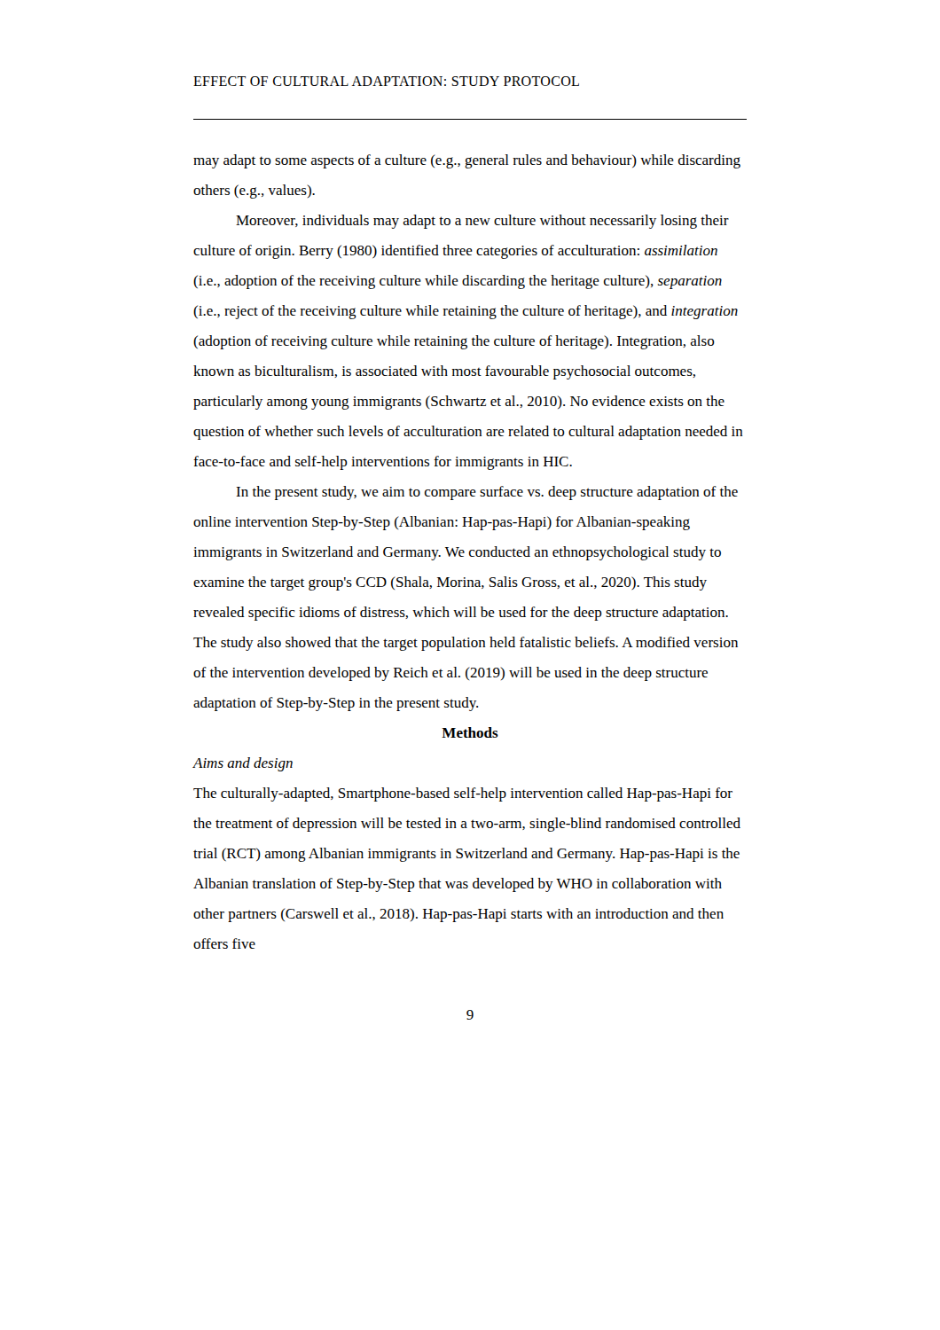EFFECT OF CULTURAL ADAPTATION: STUDY PROTOCOL
may adapt to some aspects of a culture (e.g., general rules and behaviour) while discarding others (e.g., values).
Moreover, individuals may adapt to a new culture without necessarily losing their culture of origin. Berry (1980) identified three categories of acculturation: assimilation (i.e., adoption of the receiving culture while discarding the heritage culture), separation (i.e., reject of the receiving culture while retaining the culture of heritage), and integration (adoption of receiving culture while retaining the culture of heritage). Integration, also known as biculturalism, is associated with most favourable psychosocial outcomes, particularly among young immigrants (Schwartz et al., 2010). No evidence exists on the question of whether such levels of acculturation are related to cultural adaptation needed in face-to-face and self-help interventions for immigrants in HIC.
In the present study, we aim to compare surface vs. deep structure adaptation of the online intervention Step-by-Step (Albanian: Hap-pas-Hapi) for Albanian-speaking immigrants in Switzerland and Germany. We conducted an ethnopsychological study to examine the target group's CCD (Shala, Morina, Salis Gross, et al., 2020). This study revealed specific idioms of distress, which will be used for the deep structure adaptation. The study also showed that the target population held fatalistic beliefs. A modified version of the intervention developed by Reich et al. (2019) will be used in the deep structure adaptation of Step-by-Step in the present study.
Methods
Aims and design
The culturally-adapted, Smartphone-based self-help intervention called Hap-pas-Hapi for the treatment of depression will be tested in a two-arm, single-blind randomised controlled trial (RCT) among Albanian immigrants in Switzerland and Germany. Hap-pas-Hapi is the Albanian translation of Step-by-Step that was developed by WHO in collaboration with other partners (Carswell et al., 2018). Hap-pas-Hapi starts with an introduction and then offers five
9